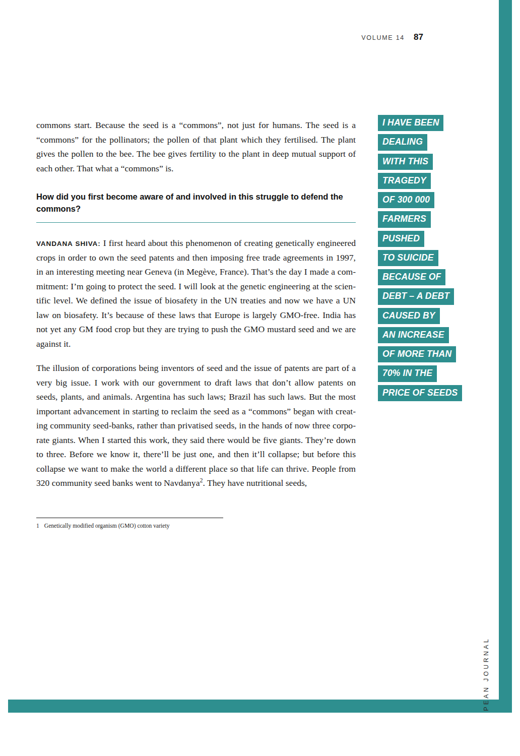Volume 14 87
commons start. Because the seed is a “commons”, not just for humans. The seed is a “commons” for the pollinators; the pollen of that plant which they fertilised. The plant gives the pollen to the bee. The bee gives fertility to the plant in deep mutual support of each other. That what a “commons” is.
How did you first become aware of and involved in this struggle to defend the commons?
Vandana Shiva: I first heard about this phenomenon of creating genetically engineered crops in order to own the seed patents and then imposing free trade agreements in 1997, in an interesting meeting near Geneva (in Megève, France). That’s the day I made a commitment: I’m going to protect the seed. I will look at the genetic engineering at the scientific level. We defined the issue of biosafety in the UN treaties and now we have a UN law on biosafety. It’s because of these laws that Europe is largely GMO-free. India has not yet any GM food crop but they are trying to push the GMO mustard seed and we are against it.
The illusion of corporations being inventors of seed and the issue of patents are part of a very big issue. I work with our government to draft laws that don’t allow patents on seeds, plants, and animals. Argentina has such laws; Brazil has such laws. But the most important advancement in starting to reclaim the seed as a “commons” began with creating community seed-banks, rather than privatised seeds, in the hands of now three corporate giants. When I started this work, they said there would be five giants. They’re down to three. Before we know it, there’ll be just one, and then it’ll collapse; but before this collapse we want to make the world a different place so that life can thrive. People from 320 community seed banks went to Navdanya2. They have nutritional seeds,
I HAVE BEEN DEALING WITH THIS TRAGEDY OF 300 000 FARMERS PUSHED TO SUICIDE BECAUSE OF DEBT – A DEBT CAUSED BY AN INCREASE OF MORE THAN 70% IN THE PRICE OF SEEDS
1 Genetically modified organism (GMO) cotton variety
Green European Journal